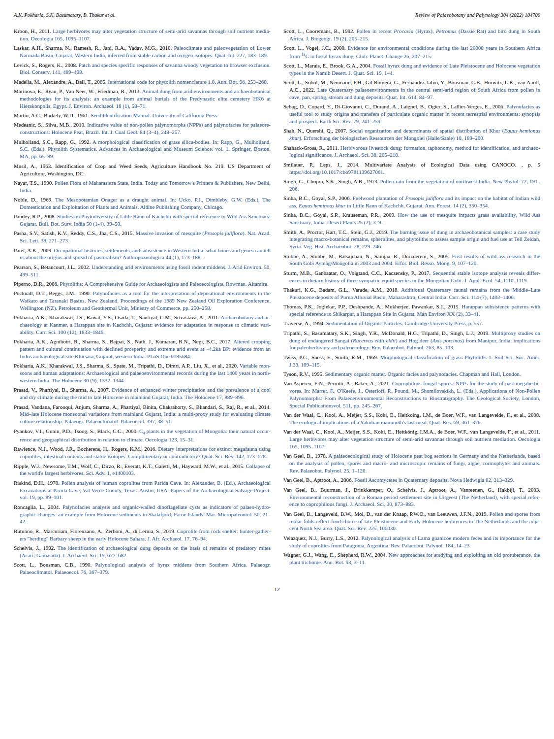A.K. Pokharia, S.K. Basumatary, B. Thakur et al.
Review of Palaeobotany and Palynology 304 (2022) 104700
Kroon, H., 2011. Large herbivores may alter vegetation structure of semi-arid savannas through soil nutrient mediation. Oecologia 165, 1095–1107.
Laskar, A.H., Sharma, N., Ramesh, R., Jani, R.A., Yadav, M.G., 2010. Paleoclimate and paleovegetation of Lower Narmada Basin, Gujarat, Western India, inferred from stable carbon and oxygen isotopes. Quat. Int. 227, 183–189.
Levick, S., Rogers, K., 2008. Patch and species specific responses of savanna woody vegetation to browser exclusion. Biol. Conserv. 141, 489–498.
Madella, M., Alexandre, A., Ball, T., 2005. International code for phytolith nomenclature 1.0. Ann. Bot. 96, 253–260.
Marinova, E., Ryan, P., Van Neer, W., Friedman, R., 2013. Animal dung from arid environments and archaeobotanical methodologies for its analysis: an example from animal burials of the Predynastic elite cemetery HK6 at Hierakonpolis, Egypt. J. Environ. Archaeol. 18 (1), 58–71.
Martin, A.C., Barkely, W.D., 1961. Seed Identification Manual. University of California Press.
Medeanic, S., Silva, M.B., 2010. Indicative value of non-pollen palynomorphs (NPPs) and palynofacies for palaeoreconstructions: Holocene Peat, Brazil. Int. J. Coal Geol. 84 (3–4), 248–257.
Mulholland, S.C., Rapp, G., 1992. A morphological classification of grass silica-bodies. In: Rapp, G., Mulholland, S.C. (Eds.), Phytolith Systematics. Advances in Archaeological and Museum Science. vol. 1. Springer, Boston, MA, pp. 65–89.
Musil, A., 1963. Identification of Crop and Weed Seeds, Agriculture Handbook No. 219. US Department of Agriculture, Washington, DC.
Nayar, T.S., 1990. Pollen Flora of Maharashtra State, India. Today and Tomorrow's Printers & Publishers, New Delhi, India.
Noble, D., 1969. The Mesopotamian Onager as a draught animal. In: Ucko, P.J., Dimbleby, G.W. (Eds.), The Domestication and Exploitation of Plants and Animals. Aldine Publishing Company, Chicago.
Pandey, R.P., 2008. Studies on Phytodiversity of Little Rann of Kachchh with special reference to Wild Ass Sanctuary. Gujarat. Bull. Bot. Surv. India 50 (1-4), 39–50.
Pasha, S.V., Satish, K.V., Reddy, C.S., Jha, C.S., 2015. Massive invasion of mesquite (Prosopis juliflora). Nat. Acad. Sci. Lett. 38, 271–273.
Patel, A.K., 2009. Occupational histories, settlements, and subsistence in Western India: what bones and genes can tell us about the origins and spread of pastoralism? Anthropozoologica 44 (1), 173–188.
Pearson, S., Betancourt, J.L., 2002. Understanding arid environments using fossil rodent middens. J. Arid Environ. 50, 499–511.
Piperno, D.R., 2006. Phytoliths: A Comprehensive Guide for Archaeologists and Paleoecologists. Rowman. Altamira.
Pocknall, D.T., Beggs, J.M., 1990. Palynofacies as a tool for the interpretation of depositional environments in the Waikato and Taranaki Basins, New Zealand. Proceedings of the 1989 New Zealand Oil Exploration Conference, Wellington (NZ). Petroleum and Geothermal Unit, Ministry of Commerce, pp. 250–258.
Pokharia, A.K., Kharakwal, J.S., Rawat, Y.S., Osada, T., Nautiyal, C.M., Srivastava, A., 2011. Archaeobotany and archaeology at Kanmer, a Harappan site in Kachchh, Gujarat: evidence for adaptation in response to climatic variability. Curr. Sci. 100 (12), 1833–1846.
Pokharia, A.K., Agnihotri, R., Sharma, S., Bajpai, S., Nath, J., Kumaran, R.N., Negi, B.C., 2017. Altered cropping pattern and cultural continuation with declined prosperity and extreme arid event at ~4.2ka BP: evidence from an Indus archaeological site Khirsara, Gujarat, western India. PLoS One 0185684.
Pokharia, A.K., Kharakwal, J.S., Sharma, S., Spate, M., Tripathi, D., Dimri, A.P., Liu, X., et al., 2020. Variable monsoons and human adaptations: Archaeological and palaeoenvironmental records during the last 1400 years in north-western India. The Holocene 30 (9), 1332–1344.
Prasad, V., Phartiyal, B., Sharma, A., 2007. Evidence of enhanced winter precipitation and the prevalence of a cool and dry climate during the mid to late Holocene in mainland Gujarat, India. The Holocene 17, 889–896.
Prasad, Vandana, Farooqui, Anjum, Sharma, A., Phartiyal, Binita, Chakraborty, S., Bhandari, S., Raj, R., et al., 2014. Mid–late Holocene monsoonal variations from mainland Gujarat, India: a multi-proxy study for evaluating climate culture relationship. Palaeogr. Palaeoclimatol. Palaeoecol. 397, 38–51.
Pyankov, V.I., Gunin, P.D., Tsoog, S., Black, C.C., 2000. C4 plants in the vegetation of Mongolia: their natural occurrence and geographical distribution in relation to climate. Oecologia 123, 15–31.
Rawlence, N.J., Wood, J.R., Bocherens, H., Rogers, K.M., 2016. Dietary interpretations for extinct megafauna using coprolites, intestinal contents and stable isotopes: Complimentary or contradictory? Quat. Sci. Rev. 142, 173–178.
Ripple, W.J., Newsome, T.M., Wolf, C., Dirzo, R., Everatt, K.T., Galetti, M., Hayward, M.W., et al., 2015. Collapse of the world's largest herbivores. Sci. Adv. 1, e1400103.
Riskind, D.H., 1970. Pollen analysis of human coprolites from Parida Cave. In: Alexander, B. (Ed.), Archaeological Excavations at Parida Cave, Val Verde County, Texas. Austin, USA: Papers of the Archaeological Salvage Project. vol. 19, pp. 89–101.
Roncaglia, L., 2004. Palynofacies analysis and organic-walled dinoflagellate cysts as indicators of palaeo-hydrographic changes: an example from Holocene sediments in Skalafjord, Faroe Islands. Mar. Micropaleontol. 50, 21–42.
Rutunno, R., Marcuriam, Florenzano, A., Zerboni, A., di Lernia, S., 2019. Coprolite from rock shelter: hunter-gatherers "herding" Barbary sheep in the early Holocene Sahara. J. Afr. Archaeol. 17, 76–94.
Schelvis, J., 1992. The identification of archaeological dung deposits on the basis of remains of predatory mites (Acari; Gamasida). J. Archaeol. Sci. 19, 677–682.
Scott, L., Bousman, C.B., 1990. Palynological analysis of hyrax middens from Southern Africa. Palaeogr. Palaeoclimatol. Palaeoecol. 76, 367–379.
Scott, L., Cooremans, B., 1992. Pollen in recent Procavia (Hyrax), Petromus (Dassie Rat) and bird dung in South Africa. J. Biogeogr. 19 (2), 205–215.
Scott, L., Vogel, J.C., 2000. Evidence for environmental conditions during the last 20000 years in Southern Africa from 13C in fossil hyrax dung. Glob. Planet. Change 26, 207–215.
Scott, L., Marais, E., Brook, G.A., 2004. Fossil hyrax dung and evidence of Late Pleistocene and Holocene vegetation types in the Namib Desert. J. Quat. Sci. 19, 1–4.
Scott, L., Sobol, M., Neumann, F.H., Gil Romera, G., Fernández-Jalvo, Y., Bousman, C.B., Horwitz, L.K., van Aardt, A.C., 2022. Late Quaternary palaeoenvironments in the central semi-arid region of South Africa from pollen in cave, pan, spring, stream and dung deposits. Quat. Int. 614, 84–97.
Sebag, D., Copard, Y., Di-Giovanni, C., Durand, A., Laignel, B., Ogier, S., Lallier-Verges, E., 2006. Palynofacies as useful tool to study origins and transfers of particulate organic matter in recent terrestrial environments: synopsis and prospect. Earth Sci. Rev. 79, 241–259.
Shah, N., Quershi, Q., 2007. Social organization and determinants of spatial distribution of Khur (Equus hemionus khur). Erforschung der biologischen Ressourcen der Mongolei (Halle/Saale) 10, 189–200.
Shahack-Gross, R., 2011. Herbivorous livestock dung: formation, taphonomy, method for identification, and archaeological significance. J. Archaeol. Sci. 38, 205–218.
Smilauer, P., Leps, J., 2014. Multivariate Analysis of Ecological Data using CANOCO. , p. 5 https://doi.org/10.1017/cbo9781139627061.
Singh, G., Chopra, S.K., Singh, A.B., 1973. Pollen-rain from the vegetation of northwest India. New Phytol. 72, 191–206.
Sinha, B.C., Goyal, S.P., 2006. Fuelwood plantation of Prosopis juliflora and its impact on the habitat of Indian wild ass, Equus heminous khur in Little Rann of Kachchh, Gujarat. Ann. Forest. 14 (2), 350–354.
Sinha, B.C., Goyal, S.P., Krauseman, P.R., 2009. How the use of mesquite impacts grass availability, Wild Ass Sanctuary, India. Desert Plants 25 (2), 3–9.
Smith, A., Proctor, Hart, T.C., Stein, G.J., 2019. The burning issue of dung in archaeobotanical samples: a case study integrating macro-botanical remains, spherulites, and phytoliths to assess sample origin and fuel use at Tell Zeidan, Syria. Veg. Hist. Archaeobot. 28, 229–246.
Stubbe, A., Stubbe, M., Batsajchan, N., Samjaa, R., Doržderem, S., 2005. First results of wild ass research in the South Gobi Aymag/Mongolia in 2003 and 2004. Erfor. Biol. Resso. Mong. 9, 107–120.
Sturm, M.B., Ganbaatar, O., Voigtand, C.C., Kaczensky, P., 2017. Sequential stable isotope analysis reveals differences in dietary history of three sympatric equid species in the Mongolian Gobi. J. Appl. Ecol. 54, 1110–1119.
Thakuri, K.G., Badam, G.L., Varade, A.M., 2018. Additional Quaternary faunal remains from the Middle–Late Pleistocene deposits of Purna Alluvial Basin, Maharashtra, Central India. Curr. Sci. 114 (7), 1402–1406.
Thomas, P.K., Joglekar, P.P., Deshpande, A., Mukherjee, Pawankar, S.J., 2015. Harappan subsistence patterns with special reference to Shikarpur, a Harappan Site in Gujarat. Man Environ XX (2), 33–41.
Traverse, A., 1994. Sedimentation of Organic Particles. Cambridge University Press, p. 557.
Tripathi, S., Basumatary, S.K., Singh, Y.R., McDonald, H.G., Tripathi, D., Singh, L.J., 2019. Multiproxy studies on dung of endangered Sangai (Rucervus eldii eldii) and Hog deer (Axis porcinus) from Manipur, India: implications for paleoherbivory and paleoecology. Rev. Palaeobot. Palynol. 263, 85–103.
Twiss, P.C., Suess, E., Smith, R.M., 1969. Morphological classification of grass Phytoliths 1. Soil Sci. Soc. Amer. J.33, 109–115.
Tyson, R.V., 1995. Sedimentary organic matter. Organic facies and palynofacies. Chapman and Hall, London.
Van Asperen, E.N., Perrotti, A., Baker, A., 2021. Coprophilous fungal spores: NPPs for the study of past megaherbivores. In: Marret, F., O'Keefe, J., Osterloff, P., Pound, M., Shumilovskikh, L. (Eds.), Applications of Non-Pollen Palynomorphs: From Palaeoenvironmental Reconstructions to Biostratigraphy. The Geological Society, London, Special Publicationsvol. 511, pp. 245–267.
Van der Waal, C., Kool, A., Meijer, S.S., Kohi, E., Heitkoing, I.M., de Boer, W.F., van Langevelde, F., et al., 2008. The ecological implications of a Yakutian mammoth's last meal. Quat. Res. 69, 361–376.
Van der Waal, C., Kool, A., Meijer, S.S., Kohi, E., Heitkönig, I.M.A., de Boer, W.F., van Langevelde, F., et al., 2011. Large herbivores may alter vegetation structure of semi-arid savannas through soil nutrient mediation. Oecologia 165, 1095–1107.
Van Geel, B., 1978. A palaeoecological study of Holocene peat bog sections in Germany and the Netherlands, based on the analysis of pollen, spores and macro- and microscopic remains of fungi, algae, cormophytes and animals. Rev. Palaeobot. Palynol. 25, 1–120.
Van Geel, B., Aptroot, A., 2006. Fossil Ascomycetes in Quaternary deposits. Nova Hedwigia 82, 313–329.
Van Geel, B., Buurman, J., Brinkkemper, O., Schelvis, J., Aptroot, A., Vanreenen, G., Hakbijl, T., 2003. Environmental reconstruction of a Roman period settlement site in Uitgeest (The Netherland), with special reference to coprophilous fungi. J. Archaeol. Sci. 30, 873–883.
Van Geel, B., Langeveld, B.W., Mol, D., van der Knaap, P.W.O., van Leeuwen, J.F.N., 2019. Pollen and spores from molar folds reflect food choice of late Pleistocene and Early Holocene herbivores in The Netherlands and the adjacent North Sea area. Quat. Sci. Rev. 225, 106030.
Velazquez, N.J., Burry, L.S., 2012. Palynological analysis of Lama guanicoe modern feces and its importance for the study of coprolites from Patagonia, Argentina. Rev. Palaeobot. Palynol. 184, 14–23.
Wagner, G.J., Wang, E., Shepherd, R.W., 2004. New approaches for studying and exploiting an old protuberance, the plant trichome. Ann. Bot. 93, 3–11.
12